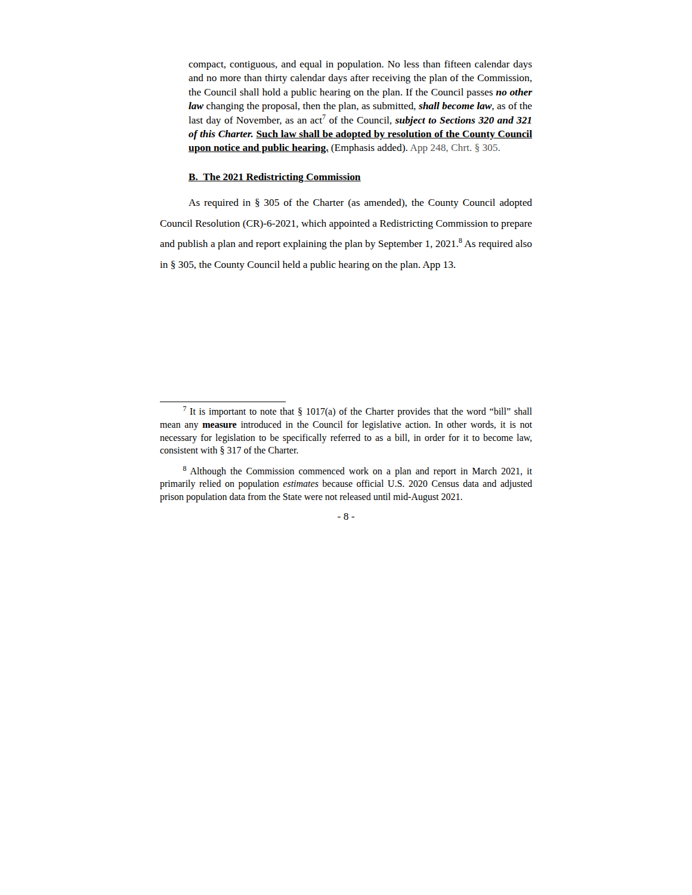compact, contiguous, and equal in population. No less than fifteen calendar days and no more than thirty calendar days after receiving the plan of the Commission, the Council shall hold a public hearing on the plan. If the Council passes no other law changing the proposal, then the plan, as submitted, shall become law, as of the last day of November, as an act7 of the Council, subject to Sections 320 and 321 of this Charter. Such law shall be adopted by resolution of the County Council upon notice and public hearing. (Emphasis added). App 248, Chrt. § 305.
B. The 2021 Redistricting Commission
As required in § 305 of the Charter (as amended), the County Council adopted Council Resolution (CR)-6-2021, which appointed a Redistricting Commission to prepare and publish a plan and report explaining the plan by September 1, 2021.8 As required also in § 305, the County Council held a public hearing on the plan. App 13.
7 It is important to note that § 1017(a) of the Charter provides that the word “bill” shall mean any measure introduced in the Council for legislative action. In other words, it is not necessary for legislation to be specifically referred to as a bill, in order for it to become law, consistent with § 317 of the Charter.
8 Although the Commission commenced work on a plan and report in March 2021, it primarily relied on population estimates because official U.S. 2020 Census data and adjusted prison population data from the State were not released until mid-August 2021.
- 8 -